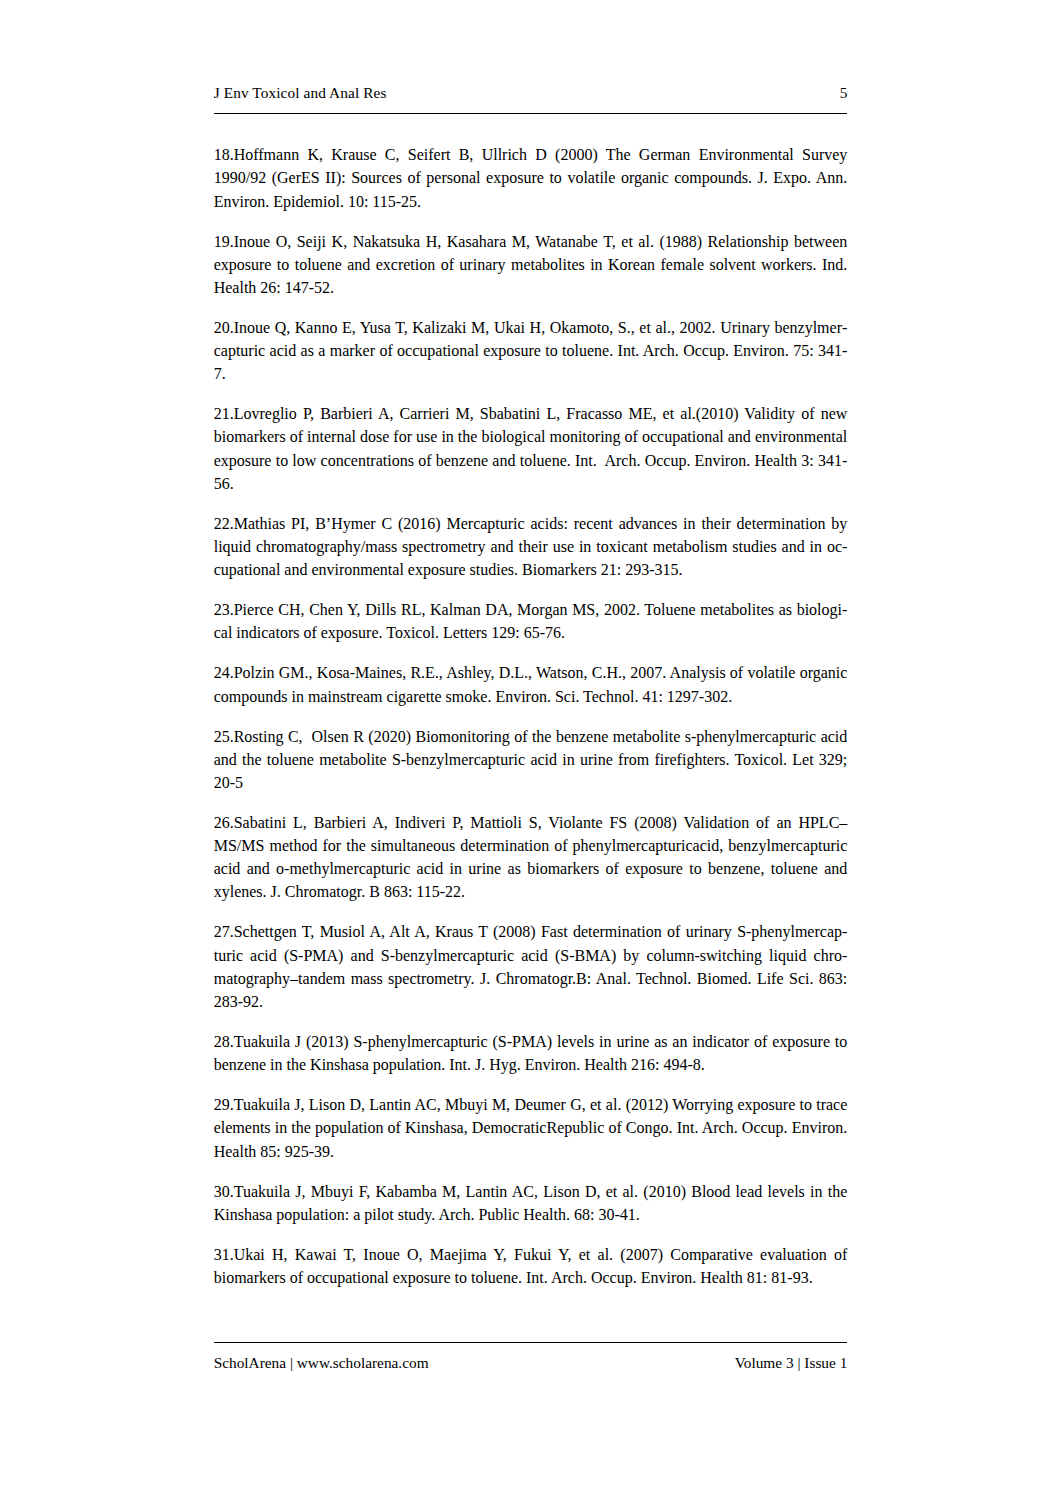J Env Toxicol and Anal Res 5
18.Hoffmann K, Krause C, Seifert B, Ullrich D (2000) The German Environmental Survey 1990/92 (GerES II): Sources of personal exposure to volatile organic compounds. J. Expo. Ann. Environ. Epidemiol. 10: 115-25.
19.Inoue O, Seiji K, Nakatsuka H, Kasahara M, Watanabe T, et al. (1988) Relationship between exposure to toluene and excretion of urinary metabolites in Korean female solvent workers. Ind. Health 26: 147-52.
20.Inoue Q, Kanno E, Yusa T, Kalizaki M, Ukai H, Okamoto, S., et al., 2002. Urinary benzylmercapturic acid as a marker of occupational exposure to toluene. Int. Arch. Occup. Environ. 75: 341-7.
21.Lovreglio P, Barbieri A, Carrieri M, Sbabatini L, Fracasso ME, et al.(2010) Validity of new biomarkers of internal dose for use in the biological monitoring of occupational and environmental exposure to low concentrations of benzene and toluene. Int. Arch. Occup. Environ. Health 3: 341-56.
22.Mathias PI, B’Hymer C (2016) Mercapturic acids: recent advances in their determination by liquid chromatography/mass spectrometry and their use in toxicant metabolism studies and in occupational and environmental exposure studies. Biomarkers 21: 293-315.
23.Pierce CH, Chen Y, Dills RL, Kalman DA, Morgan MS, 2002. Toluene metabolites as biological indicators of exposure. Toxicol. Letters 129: 65-76.
24.Polzin GM., Kosa-Maines, R.E., Ashley, D.L., Watson, C.H., 2007. Analysis of volatile organic compounds in mainstream cigarette smoke. Environ. Sci. Technol. 41: 1297-302.
25.Rosting C, Olsen R (2020) Biomonitoring of the benzene metabolite s-phenylmercapturic acid and the toluene metabolite S-benzylmercapturic acid in urine from firefighters. Toxicol. Let 329; 20-5
26.Sabatini L, Barbieri A, Indiveri P, Mattioli S, Violante FS (2008) Validation of an HPLC–MS/MS method for the simultaneous determination of phenylmercapturicacid, benzylmercapturic acid and o-methylmercapturic acid in urine as biomarkers of exposure to benzene, toluene and xylenes. J. Chromatogr. B 863: 115-22.
27.Schettgen T, Musiol A, Alt A, Kraus T (2008) Fast determination of urinary S-phenylmercapturic acid (S-PMA) and S-benzylmercapturic acid (S-BMA) by column-switching liquid chromatography–tandem mass spectrometry. J. Chromatogr.B: Anal. Technol. Biomed. Life Sci. 863: 283-92.
28.Tuakuila J (2013) S-phenylmercapturic (S-PMA) levels in urine as an indicator of exposure to benzene in the Kinshasa population. Int. J. Hyg. Environ. Health 216: 494-8.
29.Tuakuila J, Lison D, Lantin AC, Mbuyi M, Deumer G, et al. (2012) Worrying exposure to trace elements in the population of Kinshasa, DemocraticRepublic of Congo. Int. Arch. Occup. Environ. Health 85: 925-39.
30.Tuakuila J, Mbuyi F, Kabamba M, Lantin AC, Lison D, et al. (2010) Blood lead levels in the Kinshasa population: a pilot study. Arch. Public Health. 68: 30-41.
31.Ukai H, Kawai T, Inoue O, Maejima Y, Fukui Y, et al. (2007) Comparative evaluation of biomarkers of occupational exposure to toluene. Int. Arch. Occup. Environ. Health 81: 81-93.
ScholArena | www.scholarena.com Volume 3 | Issue 1